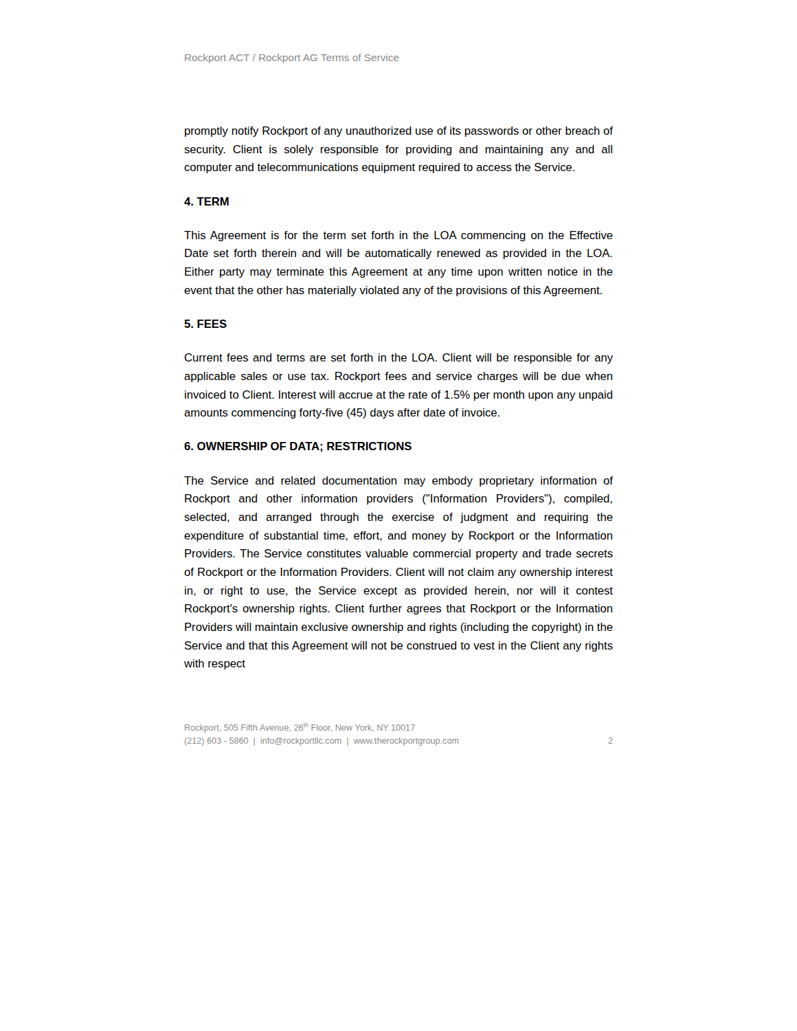Rockport ACT / Rockport AG Terms of Service
promptly notify Rockport of any unauthorized use of its passwords or other breach of security. Client is solely responsible for providing and maintaining any and all computer and telecommunications equipment required to access the Service.
4. TERM
This Agreement is for the term set forth in the LOA commencing on the Effective Date set forth therein and will be automatically renewed as provided in the LOA. Either party may terminate this Agreement at any time upon written notice in the event that the other has materially violated any of the provisions of this Agreement.
5. FEES
Current fees and terms are set forth in the LOA. Client will be responsible for any applicable sales or use tax. Rockport fees and service charges will be due when invoiced to Client. Interest will accrue at the rate of 1.5% per month upon any unpaid amounts commencing forty-five (45) days after date of invoice.
6. OWNERSHIP OF DATA; RESTRICTIONS
The Service and related documentation may embody proprietary information of Rockport and other information providers ("Information Providers"), compiled, selected, and arranged through the exercise of judgment and requiring the expenditure of substantial time, effort, and money by Rockport or the Information Providers. The Service constitutes valuable commercial property and trade secrets of Rockport or the Information Providers. Client will not claim any ownership interest in, or right to use, the Service except as provided herein, nor will it contest Rockport's ownership rights. Client further agrees that Rockport or the Information Providers will maintain exclusive ownership and rights (including the copyright) in the Service and that this Agreement will not be construed to vest in the Client any rights with respect
Rockport, 505 Fifth Avenue, 26th Floor, New York, NY 10017
(212) 603 - 5860 | info@rockportllc.com | www.therockportgroup.com
2